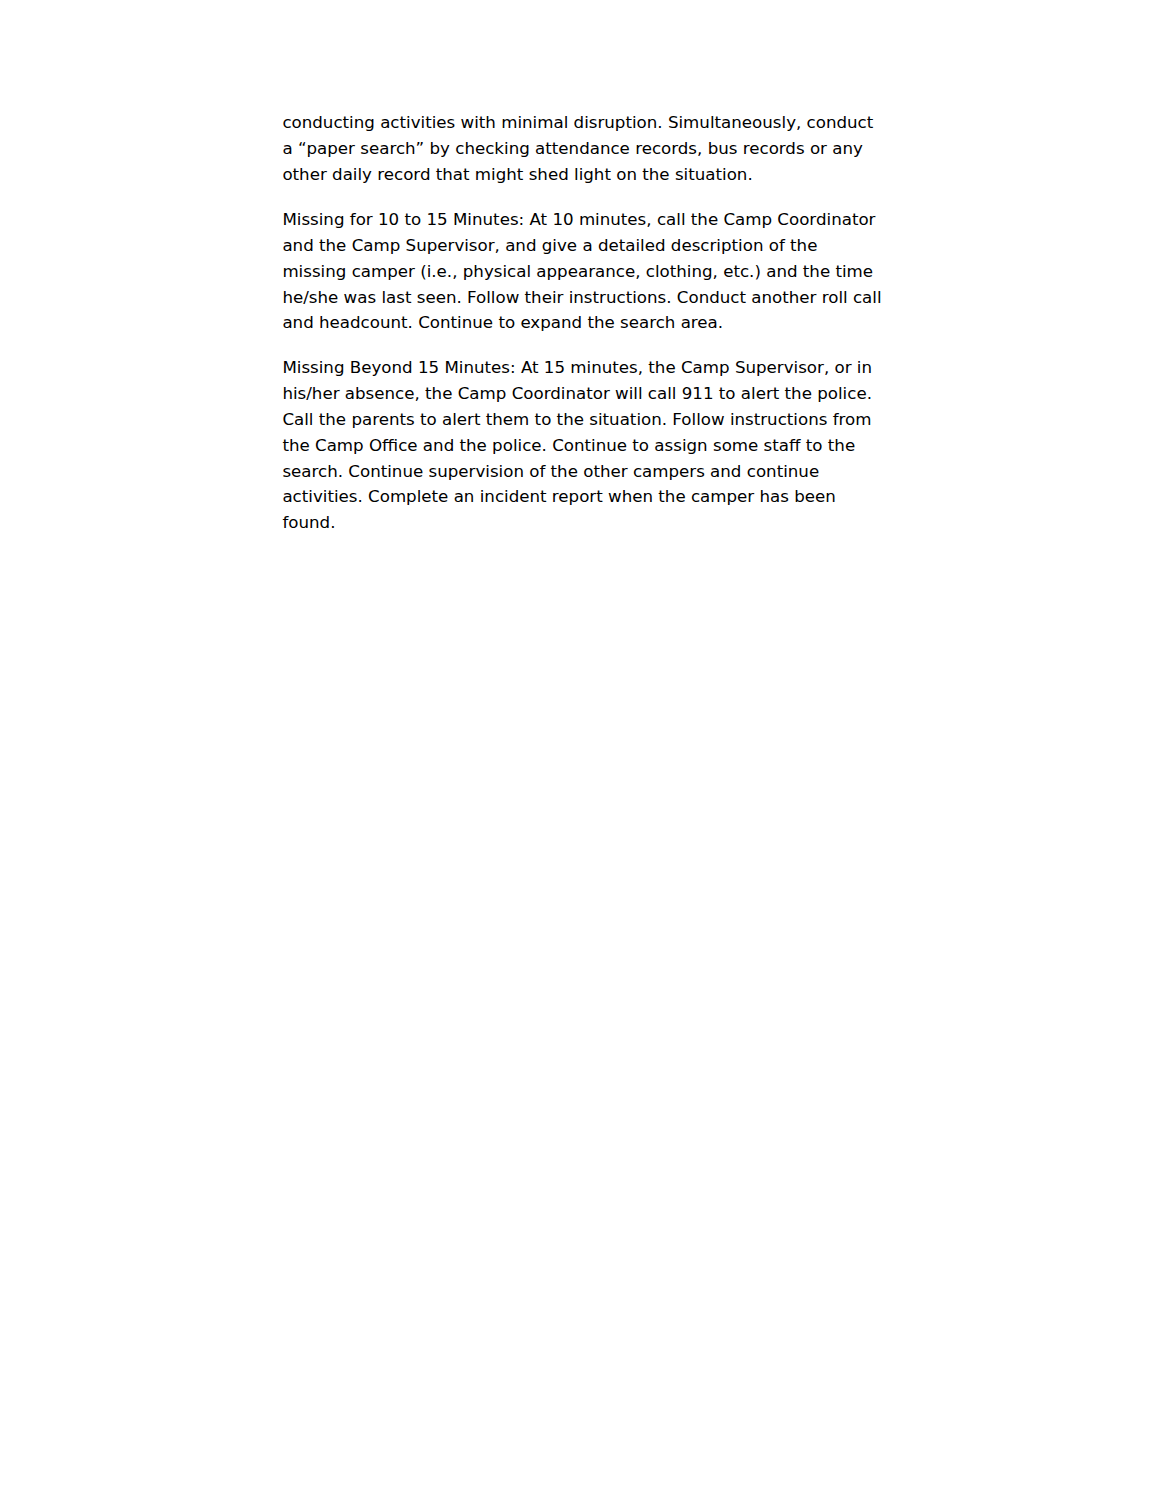conducting activities with minimal disruption. Simultaneously, conduct a “paper search” by checking attendance records, bus records or any other daily record that might shed light on the situation.
Missing for 10 to 15 Minutes: At 10 minutes, call the Camp Coordinator and the Camp Supervisor, and give a detailed description of the missing camper (i.e., physical appearance, clothing, etc.) and the time he/she was last seen. Follow their instructions. Conduct another roll call and headcount. Continue to expand the search area.
Missing Beyond 15 Minutes: At 15 minutes, the Camp Supervisor, or in his/her absence, the Camp Coordinator will call 911 to alert the police. Call the parents to alert them to the situation. Follow instructions from the Camp Office and the police. Continue to assign some staff to the search. Continue supervision of the other campers and continue activities. Complete an incident report when the camper has been found.